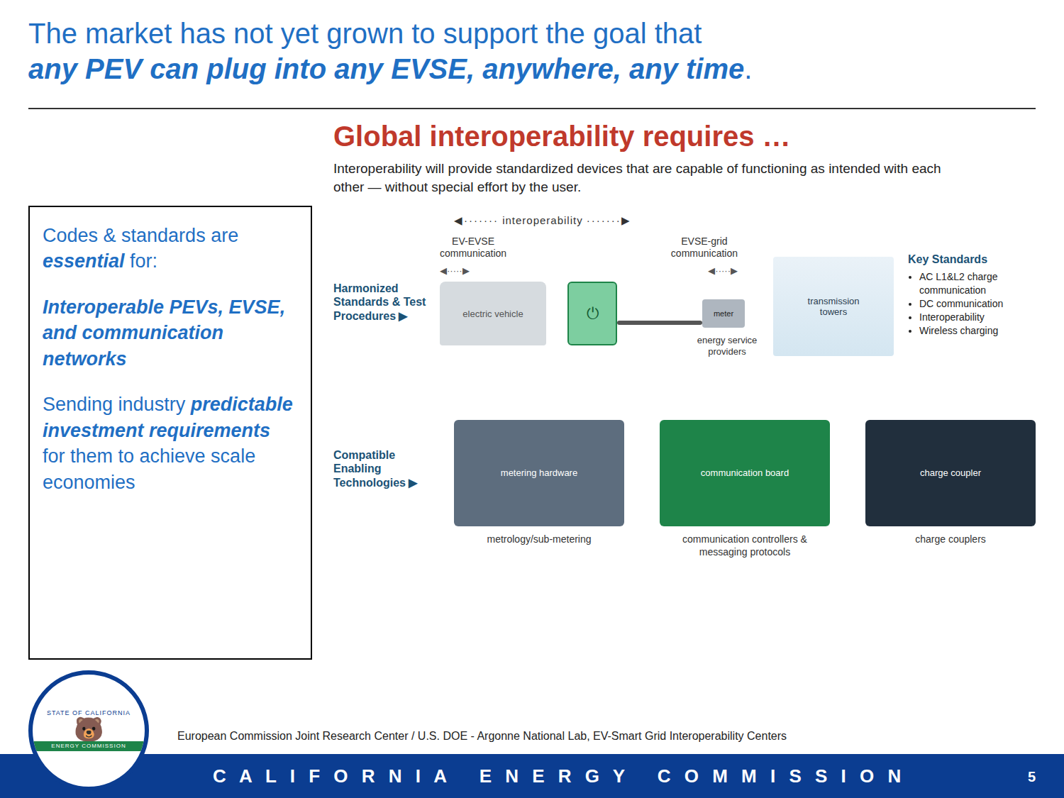The market has not yet grown to support the goal that
any PEV can plug into any EVSE, anywhere, any time.
Codes & standards are essential for:
Interoperable PEVs, EVSE, and communication networks
Sending industry predictable investment requirements for them to achieve scale economies
Global interoperability requires …
Interoperability will provide standardized devices that are capable of functioning as intended with each other — without special effort by the user.
◀······· interoperability ·······▶
EV-EVSE
communication
EVSE-grid
communication
◀·····▶
◀·····▶
Harmonized
Standards & Test
Procedures ▶
electric vehicle
⏻
meter
energy service
providers
transmission
towers
Key Standards
AC L1&L2 charge communication
DC communication
Interoperability
Wireless charging
Compatible
Enabling
Technologies ▶
metering hardware
metrology/sub-metering
communication board
communication controllers &
messaging protocols
charge coupler
charge couplers
European Commission Joint Research Center / U.S. DOE - Argonne National Lab, EV-Smart Grid Interoperability Centers
C A L I F O R N I A E N E R G Y C O M M I S S I O N
5
STATE OF CALIFORNIA
🐻
ENERGY COMMISSION